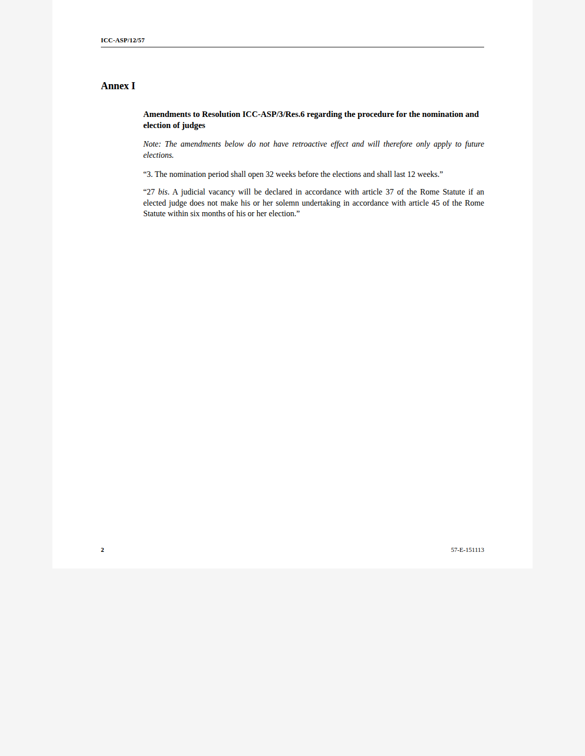ICC-ASP/12/57
Annex I
Amendments to Resolution ICC-ASP/3/Res.6 regarding the procedure for the nomination and election of judges
Note: The amendments below do not have retroactive effect and will therefore only apply to future elections.
“3. The nomination period shall open 32 weeks before the elections and shall last 12 weeks.”
“27 bis. A judicial vacancy will be declared in accordance with article 37 of the Rome Statute if an elected judge does not make his or her solemn undertaking in accordance with article 45 of the Rome Statute within six months of his or her election.”
2 57-E-151113